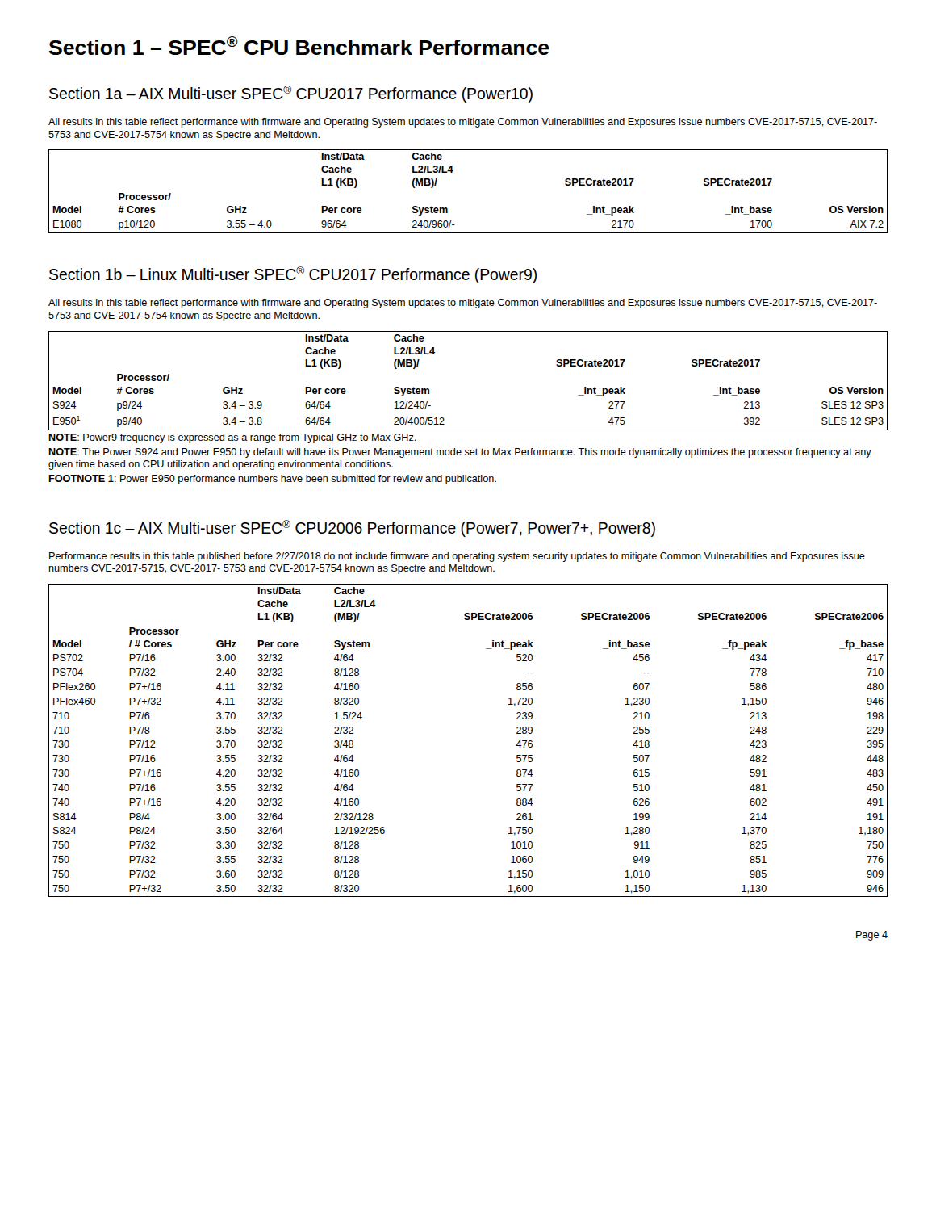Section 1 – SPEC® CPU Benchmark Performance
Section 1a – AIX Multi-user SPEC® CPU2017 Performance (Power10)
All results in this table reflect performance with firmware and Operating System updates to mitigate Common Vulnerabilities and Exposures issue numbers CVE-2017-5715, CVE-2017-5753 and CVE-2017-5754 known as Spectre and Meltdown.
| | | | Inst/Data Cache L1 (KB) | Cache L2/L3/L4 (MB)/ | SPECrate2017 | SPECrate2017 | |
| --- | --- | --- | --- | --- | --- | --- | --- |
| Model | Processor/ # Cores | GHz | Per core | System | _int_peak | _int_base | OS Version |
| E1080 | p10/120 | 3.55 – 4.0 | 96/64 | 240/960/- | 2170 | 1700 | AIX 7.2 |
Section 1b – Linux Multi-user SPEC® CPU2017 Performance (Power9)
All results in this table reflect performance with firmware and Operating System updates to mitigate Common Vulnerabilities and Exposures issue numbers CVE-2017-5715, CVE-2017-5753 and CVE-2017-5754 known as Spectre and Meltdown.
| | | | Inst/Data Cache L1 (KB) | Cache L2/L3/L4 (MB)/ | SPECrate2017 | SPECrate2017 | |
| --- | --- | --- | --- | --- | --- | --- | --- |
| Model | Processor/ # Cores | GHz | Per core | System | _int_peak | _int_base | OS Version |
| S924 | p9/24 | 3.4 – 3.9 | 64/64 | 12/240/- | 277 | 213 | SLES 12 SP3 |
| E950 1 | p9/40 | 3.4 – 3.8 | 64/64 | 20/400/512 | 475 | 392 | SLES 12 SP3 |
NOTE: Power9 frequency is expressed as a range from Typical GHz to Max GHz.
NOTE: The Power S924 and Power E950 by default will have its Power Management mode set to Max Performance. This mode dynamically optimizes the processor frequency at any given time based on CPU utilization and operating environmental conditions.
FOOTNOTE 1: Power E950 performance numbers have been submitted for review and publication.
Section 1c – AIX Multi-user SPEC® CPU2006 Performance (Power7, Power7+, Power8)
Performance results in this table published before 2/27/2018 do not include firmware and operating system security updates to mitigate Common Vulnerabilities and Exposures issue numbers CVE-2017-5715, CVE-2017- 5753 and CVE-2017-5754 known as Spectre and Meltdown.
| | | | Inst/Data Cache L1 (KB) | Cache L2/L3/L4 (MB)/ | SPECrate2006 | SPECrate2006 | SPECrate2006 | SPECrate2006 |
| --- | --- | --- | --- | --- | --- | --- | --- | --- |
| Model | Processor / # Cores | GHz | Per core | System | _int_peak | _int_base | _fp_peak | _fp_base |
| PS702 | P7/16 | 3.00 | 32/32 | 4/64 | 520 | 456 | 434 | 417 |
| PS704 | P7/32 | 2.40 | 32/32 | 8/128 | -- | -- | 778 | 710 |
| PFlex260 | P7+/16 | 4.11 | 32/32 | 4/160 | 856 | 607 | 586 | 480 |
| PFlex460 | P7+/32 | 4.11 | 32/32 | 8/320 | 1,720 | 1,230 | 1,150 | 946 |
| 710 | P7/6 | 3.70 | 32/32 | 1.5/24 | 239 | 210 | 213 | 198 |
| 710 | P7/8 | 3.55 | 32/32 | 2/32 | 289 | 255 | 248 | 229 |
| 730 | P7/12 | 3.70 | 32/32 | 3/48 | 476 | 418 | 423 | 395 |
| 730 | P7/16 | 3.55 | 32/32 | 4/64 | 575 | 507 | 482 | 448 |
| 730 | P7+/16 | 4.20 | 32/32 | 4/160 | 874 | 615 | 591 | 483 |
| 740 | P7/16 | 3.55 | 32/32 | 4/64 | 577 | 510 | 481 | 450 |
| 740 | P7+/16 | 4.20 | 32/32 | 4/160 | 884 | 626 | 602 | 491 |
| S814 | P8/4 | 3.00 | 32/64 | 2/32/128 | 261 | 199 | 214 | 191 |
| S824 | P8/24 | 3.50 | 32/64 | 12/192/256 | 1,750 | 1,280 | 1,370 | 1,180 |
| 750 | P7/32 | 3.30 | 32/32 | 8/128 | 1010 | 911 | 825 | 750 |
| 750 | P7/32 | 3.55 | 32/32 | 8/128 | 1060 | 949 | 851 | 776 |
| 750 | P7/32 | 3.60 | 32/32 | 8/128 | 1,150 | 1,010 | 985 | 909 |
| 750 | P7+/32 | 3.50 | 32/32 | 8/320 | 1,600 | 1,150 | 1,130 | 946 |
Page 4